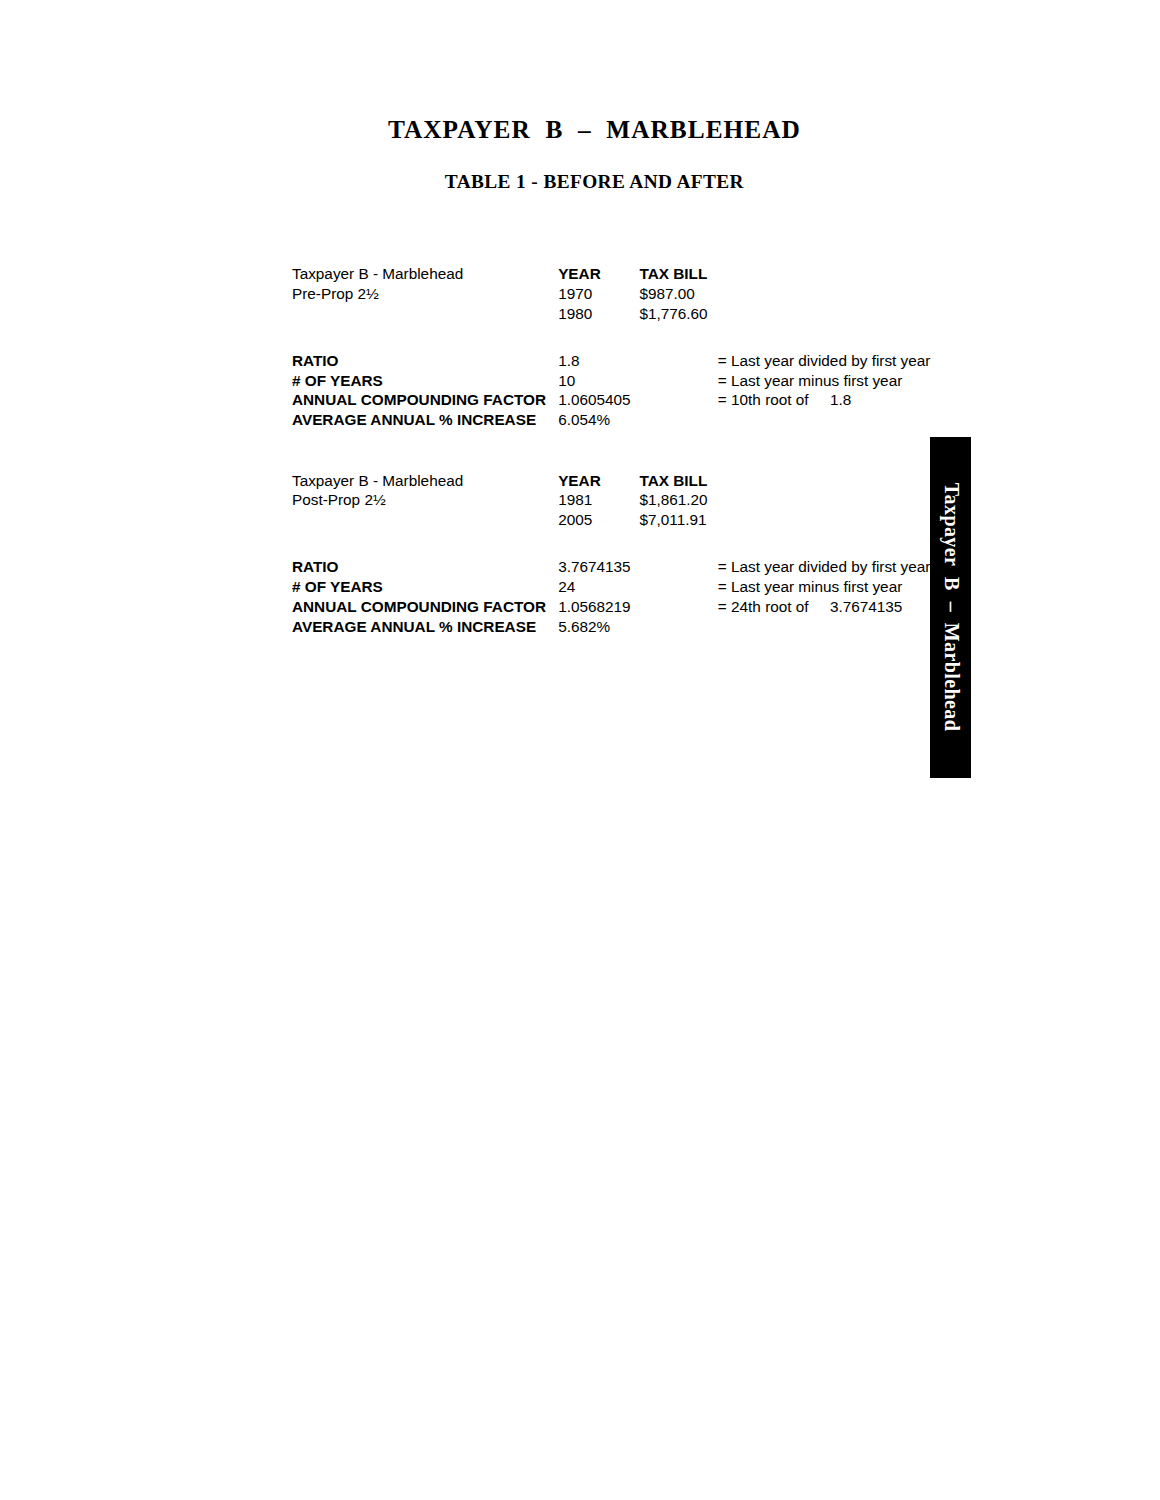TAXPAYER B – MARBLEHEAD
TABLE 1 - BEFORE AND AFTER
| Taxpayer B - Marblehead | YEAR | TAX BILL | |
| Pre-Prop 2½ | 1970 | $987.00 | |
| | 1980 | $1,776.60 | |
| RATIO | 1.8 | | = Last year divided by first year |
| # OF YEARS | 10 | | = Last year minus first year |
| ANNUAL COMPOUNDING FACTOR | 1.0605405 | | = 10th root of 1.8 |
| AVERAGE ANNUAL % INCREASE | 6.054% | | |
| Taxpayer B - Marblehead | YEAR | TAX BILL | |
| Post-Prop 2½ | 1981 | $1,861.20 | |
| | 2005 | $7,011.91 | |
| RATIO | 3.7674135 | | = Last year divided by first year |
| # OF YEARS | 24 | | = Last year minus first year |
| ANNUAL COMPOUNDING FACTOR | 1.0568219 | | = 24th root of 3.7674135 |
| AVERAGE ANNUAL % INCREASE | 5.682% | | |
Taxpayer B – Marblehead